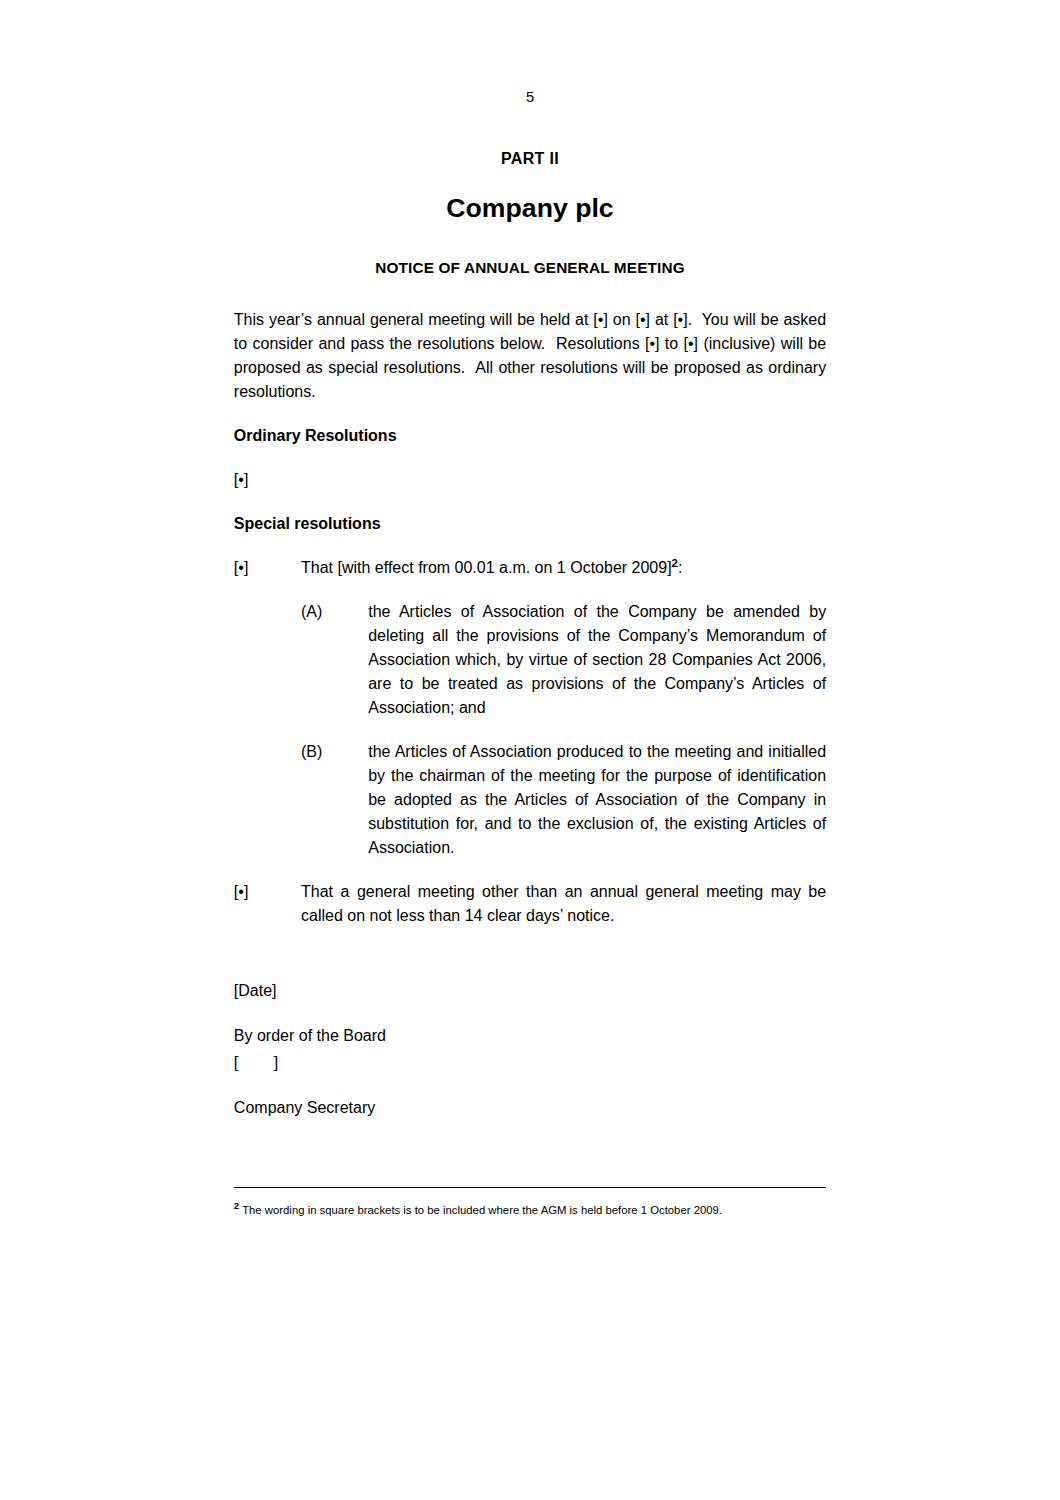5
PART II
Company plc
NOTICE OF ANNUAL GENERAL MEETING
This year’s annual general meeting will be held at [•] on [•] at [•]. You will be asked to consider and pass the resolutions below. Resolutions [•] to [•] (inclusive) will be proposed as special resolutions. All other resolutions will be proposed as ordinary resolutions.
Ordinary Resolutions
[•]
Special resolutions
[•]
That [with effect from 00.01 a.m. on 1 October 2009]2:
(A)
the Articles of Association of the Company be amended by deleting all the provisions of the Company’s Memorandum of Association which, by virtue of section 28 Companies Act 2006, are to be treated as provisions of the Company’s Articles of Association; and
(B)
the Articles of Association produced to the meeting and initialled by the chairman of the meeting for the purpose of identification be adopted as the Articles of Association of the Company in substitution for, and to the exclusion of, the existing Articles of Association.
[•]
That a general meeting other than an annual general meeting may be called on not less than 14 clear days’ notice.
[Date]
By order of the Board
[ ]
Company Secretary
2 The wording in square brackets is to be included where the AGM is held before 1 October 2009.